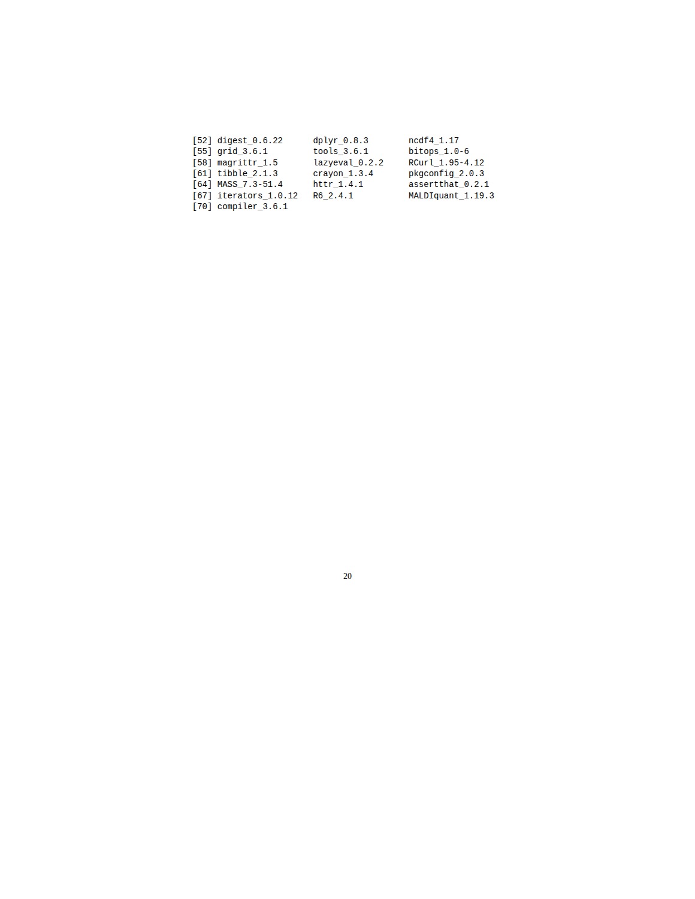[52] digest_0.6.22      dplyr_0.8.3        ncdf4_1.17
[55] grid_3.6.1         tools_3.6.1        bitops_1.0-6
[58] magrittr_1.5       lazyeval_0.2.2     RCurl_1.95-4.12
[61] tibble_2.1.3       crayon_1.3.4       pkgconfig_2.0.3
[64] MASS_7.3-51.4      httr_1.4.1         assertthat_0.2.1
[67] iterators_1.0.12   R6_2.4.1           MALDIquant_1.19.3
[70] compiler_3.6.1
20